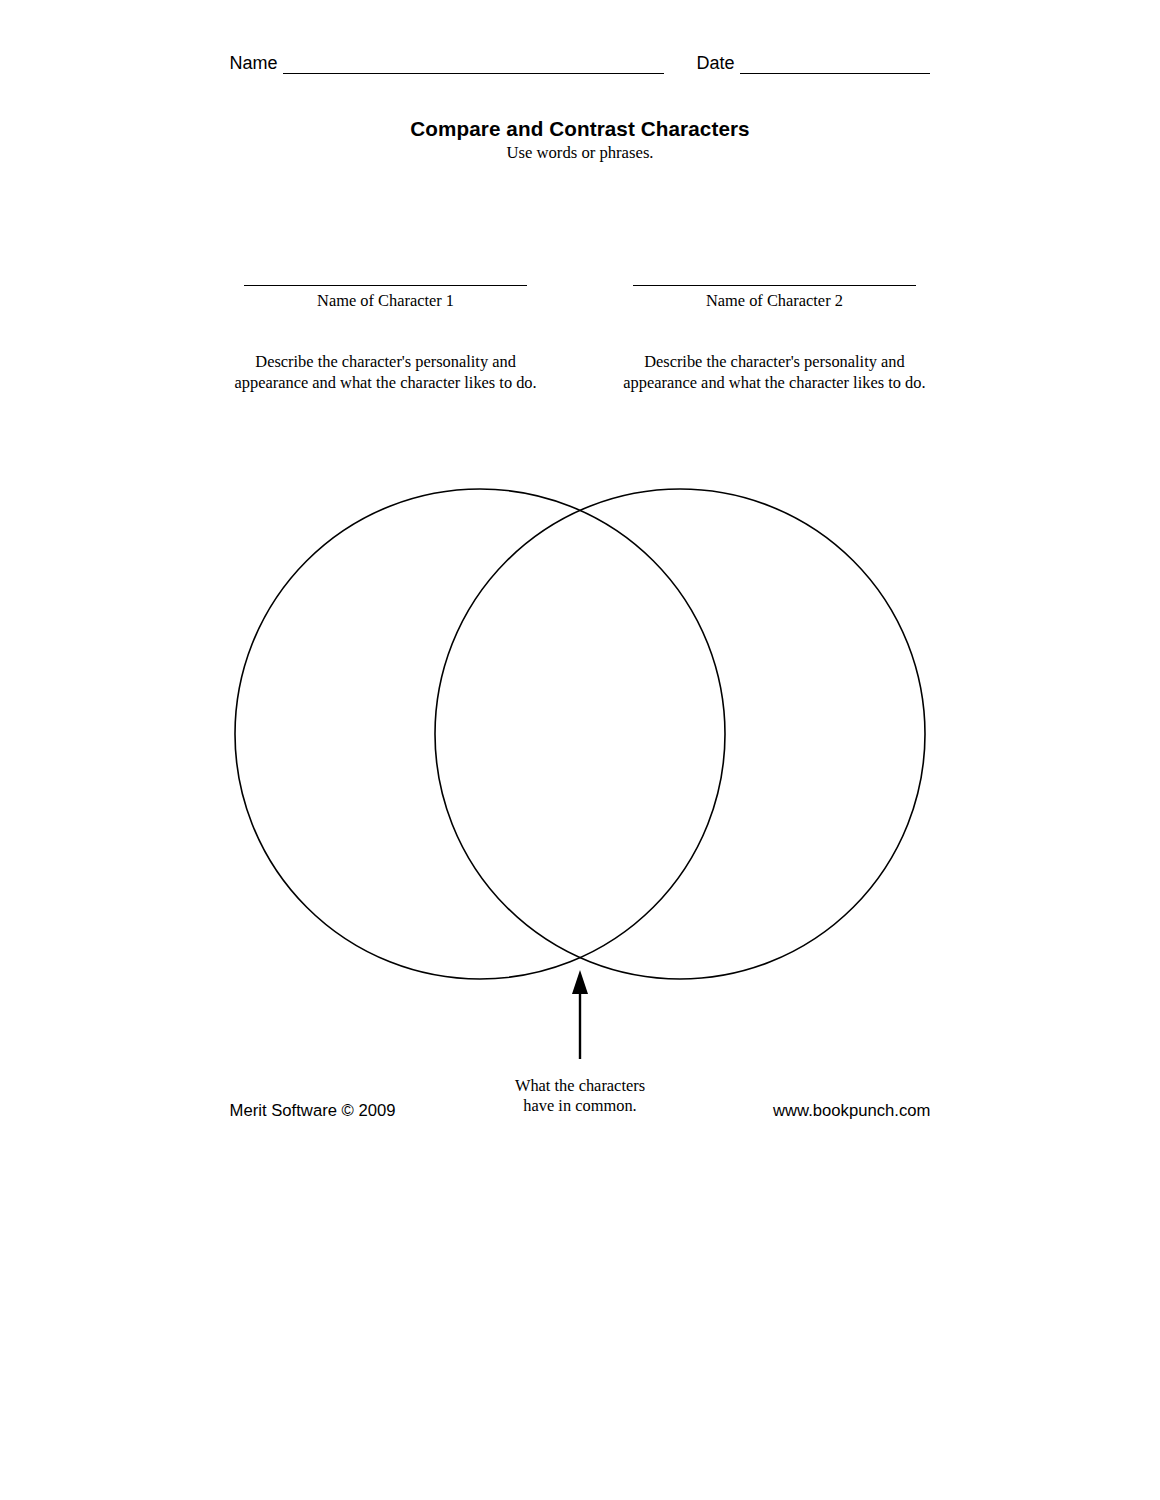Name Date
Compare and Contrast Characters
Use words or phrases.
Name of Character 1
Describe the character's personality and
appearance and what the character likes to do.
Name of Character 2
Describe the character's personality and
appearance and what the character likes to do.
What the characters
have in common.
Merit Software © 2009 www.bookpunch.com